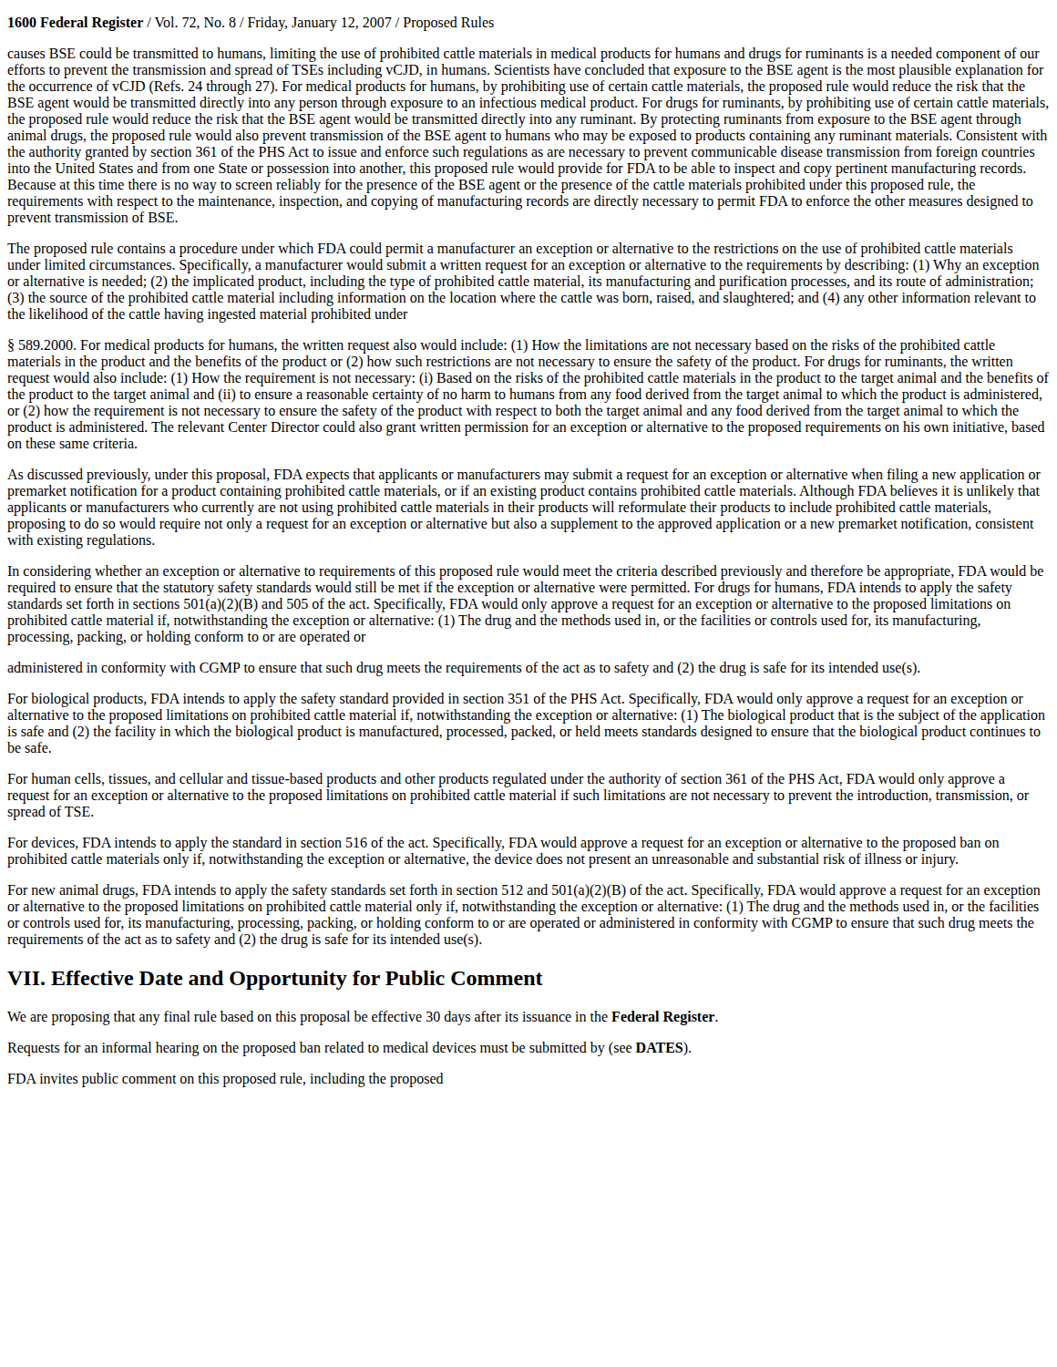1600 Federal Register / Vol. 72, No. 8 / Friday, January 12, 2007 / Proposed Rules
causes BSE could be transmitted to humans, limiting the use of prohibited cattle materials in medical products for humans and drugs for ruminants is a needed component of our efforts to prevent the transmission and spread of TSEs including vCJD, in humans. Scientists have concluded that exposure to the BSE agent is the most plausible explanation for the occurrence of vCJD (Refs. 24 through 27). For medical products for humans, by prohibiting use of certain cattle materials, the proposed rule would reduce the risk that the BSE agent would be transmitted directly into any person through exposure to an infectious medical product. For drugs for ruminants, by prohibiting use of certain cattle materials, the proposed rule would reduce the risk that the BSE agent would be transmitted directly into any ruminant. By protecting ruminants from exposure to the BSE agent through animal drugs, the proposed rule would also prevent transmission of the BSE agent to humans who may be exposed to products containing any ruminant materials. Consistent with the authority granted by section 361 of the PHS Act to issue and enforce such regulations as are necessary to prevent communicable disease transmission from foreign countries into the United States and from one State or possession into another, this proposed rule would provide for FDA to be able to inspect and copy pertinent manufacturing records. Because at this time there is no way to screen reliably for the presence of the BSE agent or the presence of the cattle materials prohibited under this proposed rule, the requirements with respect to the maintenance, inspection, and copying of manufacturing records are directly necessary to permit FDA to enforce the other measures designed to prevent transmission of BSE.
The proposed rule contains a procedure under which FDA could permit a manufacturer an exception or alternative to the restrictions on the use of prohibited cattle materials under limited circumstances. Specifically, a manufacturer would submit a written request for an exception or alternative to the requirements by describing: (1) Why an exception or alternative is needed; (2) the implicated product, including the type of prohibited cattle material, its manufacturing and purification processes, and its route of administration; (3) the source of the prohibited cattle material including information on the location where the cattle was born, raised, and slaughtered; and (4) any other information relevant to the likelihood of the cattle having ingested material prohibited under
§ 589.2000. For medical products for humans, the written request also would include: (1) How the limitations are not necessary based on the risks of the prohibited cattle materials in the product and the benefits of the product or (2) how such restrictions are not necessary to ensure the safety of the product. For drugs for ruminants, the written request would also include: (1) How the requirement is not necessary: (i) Based on the risks of the prohibited cattle materials in the product to the target animal and the benefits of the product to the target animal and (ii) to ensure a reasonable certainty of no harm to humans from any food derived from the target animal to which the product is administered, or (2) how the requirement is not necessary to ensure the safety of the product with respect to both the target animal and any food derived from the target animal to which the product is administered. The relevant Center Director could also grant written permission for an exception or alternative to the proposed requirements on his own initiative, based on these same criteria.
As discussed previously, under this proposal, FDA expects that applicants or manufacturers may submit a request for an exception or alternative when filing a new application or premarket notification for a product containing prohibited cattle materials, or if an existing product contains prohibited cattle materials. Although FDA believes it is unlikely that applicants or manufacturers who currently are not using prohibited cattle materials in their products will reformulate their products to include prohibited cattle materials, proposing to do so would require not only a request for an exception or alternative but also a supplement to the approved application or a new premarket notification, consistent with existing regulations.
In considering whether an exception or alternative to requirements of this proposed rule would meet the criteria described previously and therefore be appropriate, FDA would be required to ensure that the statutory safety standards would still be met if the exception or alternative were permitted. For drugs for humans, FDA intends to apply the safety standards set forth in sections 501(a)(2)(B) and 505 of the act. Specifically, FDA would only approve a request for an exception or alternative to the proposed limitations on prohibited cattle material if, notwithstanding the exception or alternative: (1) The drug and the methods used in, or the facilities or controls used for, its manufacturing, processing, packing, or holding conform to or are operated or
administered in conformity with CGMP to ensure that such drug meets the requirements of the act as to safety and (2) the drug is safe for its intended use(s).
For biological products, FDA intends to apply the safety standard provided in section 351 of the PHS Act. Specifically, FDA would only approve a request for an exception or alternative to the proposed limitations on prohibited cattle material if, notwithstanding the exception or alternative: (1) The biological product that is the subject of the application is safe and (2) the facility in which the biological product is manufactured, processed, packed, or held meets standards designed to ensure that the biological product continues to be safe.
For human cells, tissues, and cellular and tissue-based products and other products regulated under the authority of section 361 of the PHS Act, FDA would only approve a request for an exception or alternative to the proposed limitations on prohibited cattle material if such limitations are not necessary to prevent the introduction, transmission, or spread of TSE.
For devices, FDA intends to apply the standard in section 516 of the act. Specifically, FDA would approve a request for an exception or alternative to the proposed ban on prohibited cattle materials only if, notwithstanding the exception or alternative, the device does not present an unreasonable and substantial risk of illness or injury.
For new animal drugs, FDA intends to apply the safety standards set forth in section 512 and 501(a)(2)(B) of the act. Specifically, FDA would approve a request for an exception or alternative to the proposed limitations on prohibited cattle material only if, notwithstanding the exception or alternative: (1) The drug and the methods used in, or the facilities or controls used for, its manufacturing, processing, packing, or holding conform to or are operated or administered in conformity with CGMP to ensure that such drug meets the requirements of the act as to safety and (2) the drug is safe for its intended use(s).
VII. Effective Date and Opportunity for Public Comment
We are proposing that any final rule based on this proposal be effective 30 days after its issuance in the Federal Register.
Requests for an informal hearing on the proposed ban related to medical devices must be submitted by (see DATES).
FDA invites public comment on this proposed rule, including the proposed